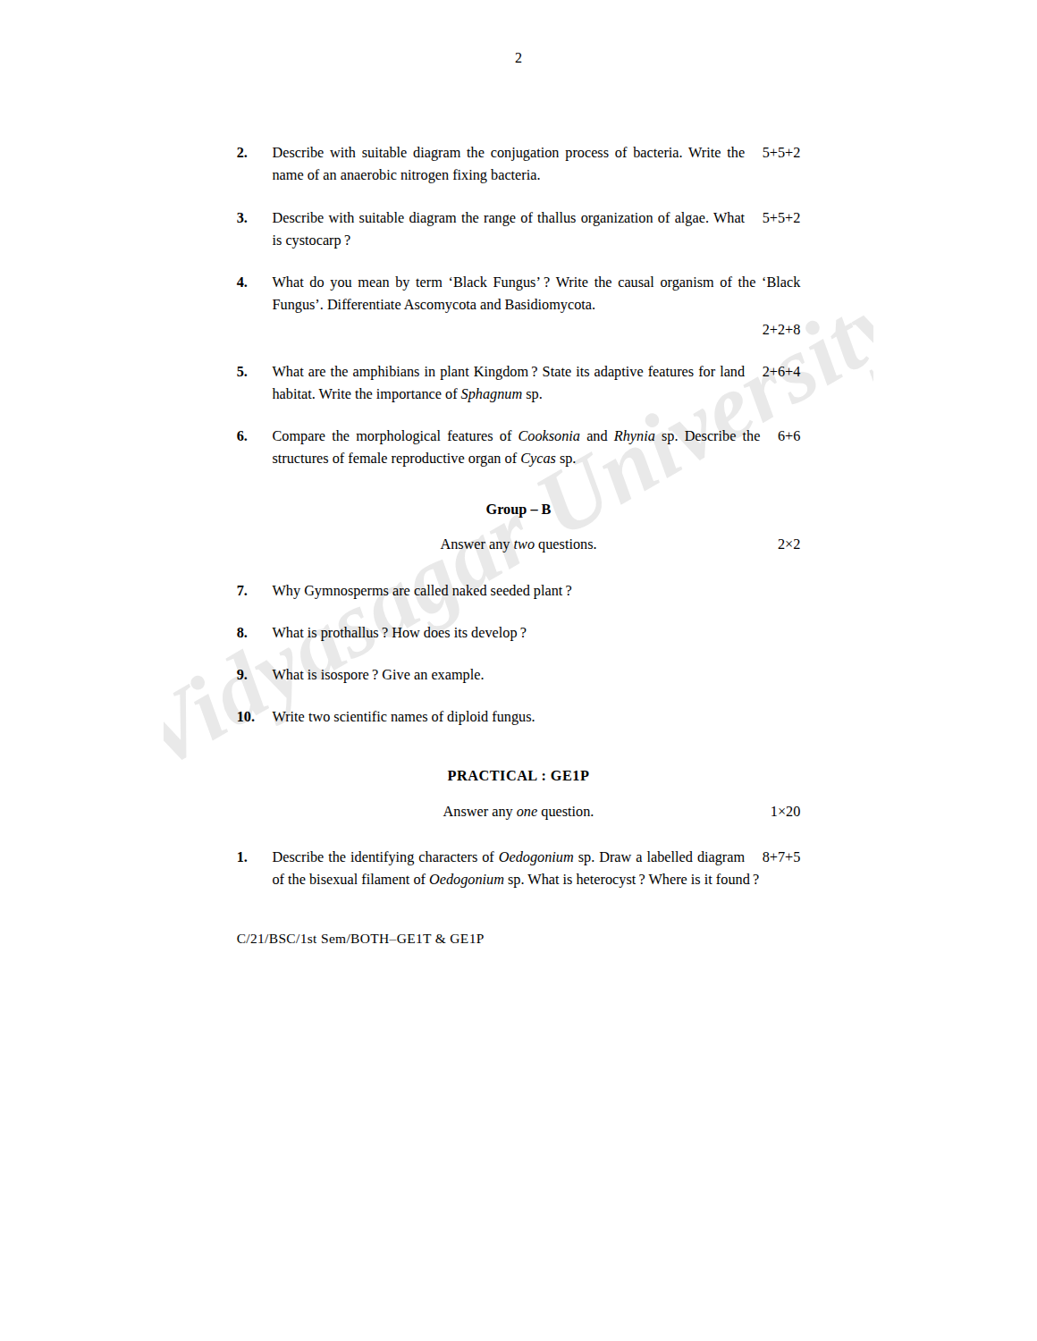Vidyasagar University
2
2. 5+5+2 Describe with suitable diagram the conjugation process of bacteria. Write the name of an anaerobic nitrogen fixing bacteria.
3. 5+5+2 Describe with suitable diagram the range of thallus organization of algae. What is cystocarp ?
4. What do you mean by term ‘Black Fungus’ ? Write the causal organism of the ‘Black Fungus’. Differentiate Ascomycota and Basidiomycota. 2+2+8
5. 2+6+4 What are the amphibians in plant Kingdom ? State its adaptive features for land habitat. Write the importance of Sphagnum sp.
6. 6+6 Compare the morphological features of Cooksonia and Rhynia sp. Describe the structures of female reproductive organ of Cycas sp.
Group – B
Answer any two questions. 2×2
7. Why Gymnosperms are called naked seeded plant ?
8. What is prothallus ? How does its develop ?
9. What is isospore ? Give an example.
10. Write two scientific names of diploid fungus.
PRACTICAL : GE1P
Answer any one question. 1×20
1. 8+7+5 Describe the identifying characters of Oedogonium sp. Draw a labelled diagram of the bisexual filament of Oedogonium sp. What is heterocyst ? Where is it found ?
C/21/BSC/1st Sem/BOTH–GE1T & GE1P